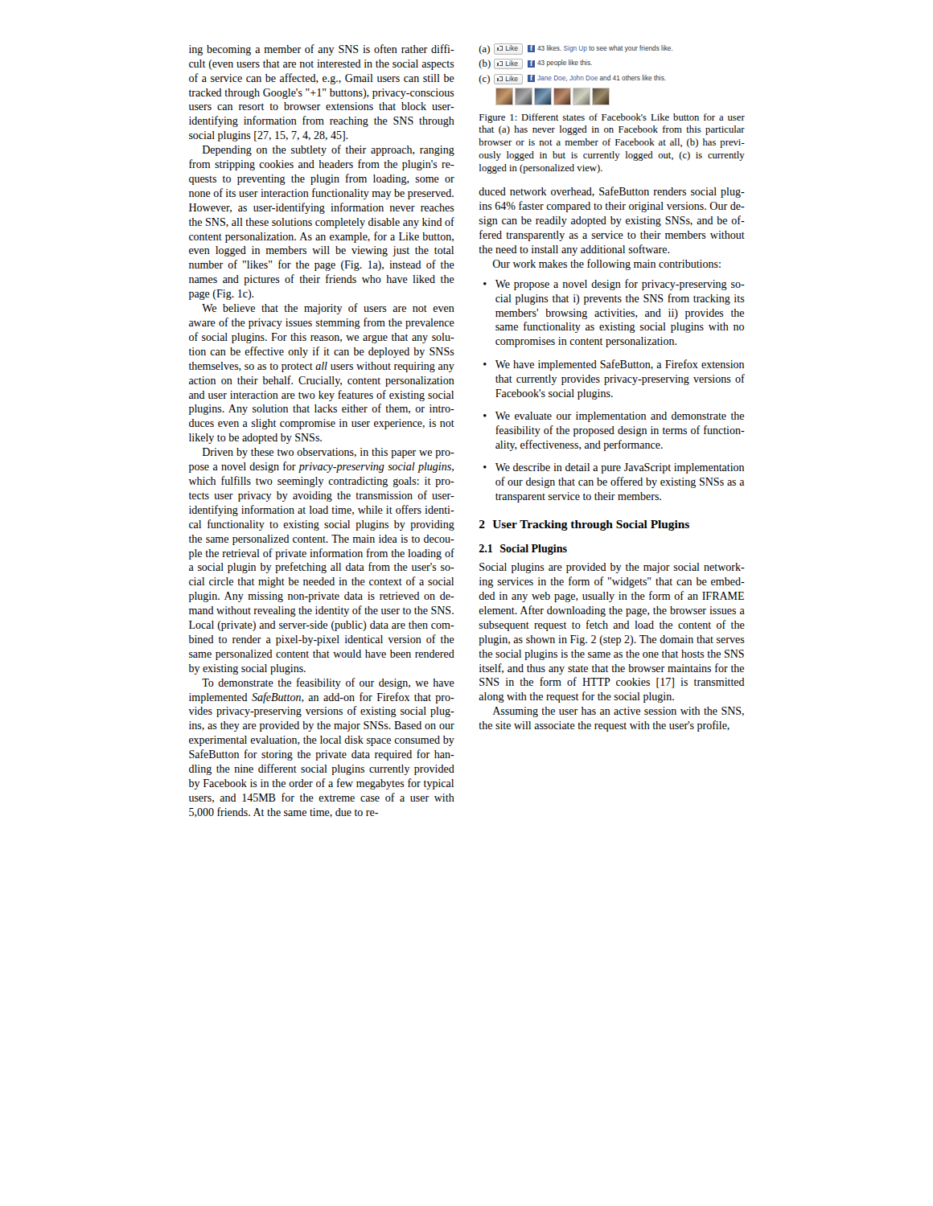ing becoming a member of any SNS is often rather difficult (even users that are not interested in the social aspects of a service can be affected, e.g., Gmail users can still be tracked through Google's "+1" buttons), privacy-conscious users can resort to browser extensions that block user-identifying information from reaching the SNS through social plugins [27, 15, 7, 4, 28, 45].
Depending on the subtlety of their approach, ranging from stripping cookies and headers from the plugin's requests to preventing the plugin from loading, some or none of its user interaction functionality may be preserved. However, as user-identifying information never reaches the SNS, all these solutions completely disable any kind of content personalization. As an example, for a Like button, even logged in members will be viewing just the total number of "likes" for the page (Fig. 1a), instead of the names and pictures of their friends who have liked the page (Fig. 1c).
We believe that the majority of users are not even aware of the privacy issues stemming from the prevalence of social plugins. For this reason, we argue that any solution can be effective only if it can be deployed by SNSs themselves, so as to protect all users without requiring any action on their behalf. Crucially, content personalization and user interaction are two key features of existing social plugins. Any solution that lacks either of them, or introduces even a slight compromise in user experience, is not likely to be adopted by SNSs.
Driven by these two observations, in this paper we propose a novel design for privacy-preserving social plugins, which fulfills two seemingly contradicting goals: it protects user privacy by avoiding the transmission of user-identifying information at load time, while it offers identical functionality to existing social plugins by providing the same personalized content. The main idea is to decouple the retrieval of private information from the loading of a social plugin by prefetching all data from the user's social circle that might be needed in the context of a social plugin. Any missing non-private data is retrieved on demand without revealing the identity of the user to the SNS. Local (private) and server-side (public) data are then combined to render a pixel-by-pixel identical version of the same personalized content that would have been rendered by existing social plugins.
To demonstrate the feasibility of our design, we have implemented SafeButton, an add-on for Firefox that provides privacy-preserving versions of existing social plugins, as they are provided by the major SNSs. Based on our experimental evaluation, the local disk space consumed by SafeButton for storing the private data required for handling the nine different social plugins currently provided by Facebook is in the order of a few megabytes for typical users, and 145MB for the extreme case of a user with 5,000 friends. At the same time, due to re-
(a) Like f43 likes. Sign Up to see what your friends like.
(b) Like f43 people like this.
(c) Like fJane Doe, John Doe and 41 others like this.
Figure 1: Different states of Facebook's Like button for a user that (a) has never logged in on Facebook from this particular browser or is not a member of Facebook at all, (b) has previously logged in but is currently logged out, (c) is currently logged in (personalized view).
duced network overhead, SafeButton renders social plugins 64% faster compared to their original versions. Our design can be readily adopted by existing SNSs, and be offered transparently as a service to their members without the need to install any additional software.
Our work makes the following main contributions:
We propose a novel design for privacy-preserving social plugins that i) prevents the SNS from tracking its members' browsing activities, and ii) provides the same functionality as existing social plugins with no compromises in content personalization.
We have implemented SafeButton, a Firefox extension that currently provides privacy-preserving versions of Facebook's social plugins.
We evaluate our implementation and demonstrate the feasibility of the proposed design in terms of functionality, effectiveness, and performance.
We describe in detail a pure JavaScript implementation of our design that can be offered by existing SNSs as a transparent service to their members.
2 User Tracking through Social Plugins
2.1 Social Plugins
Social plugins are provided by the major social networking services in the form of "widgets" that can be embedded in any web page, usually in the form of an IFRAME element. After downloading the page, the browser issues a subsequent request to fetch and load the content of the plugin, as shown in Fig. 2 (step 2). The domain that serves the social plugins is the same as the one that hosts the SNS itself, and thus any state that the browser maintains for the SNS in the form of HTTP cookies [17] is transmitted along with the request for the social plugin.
Assuming the user has an active session with the SNS, the site will associate the request with the user's profile,